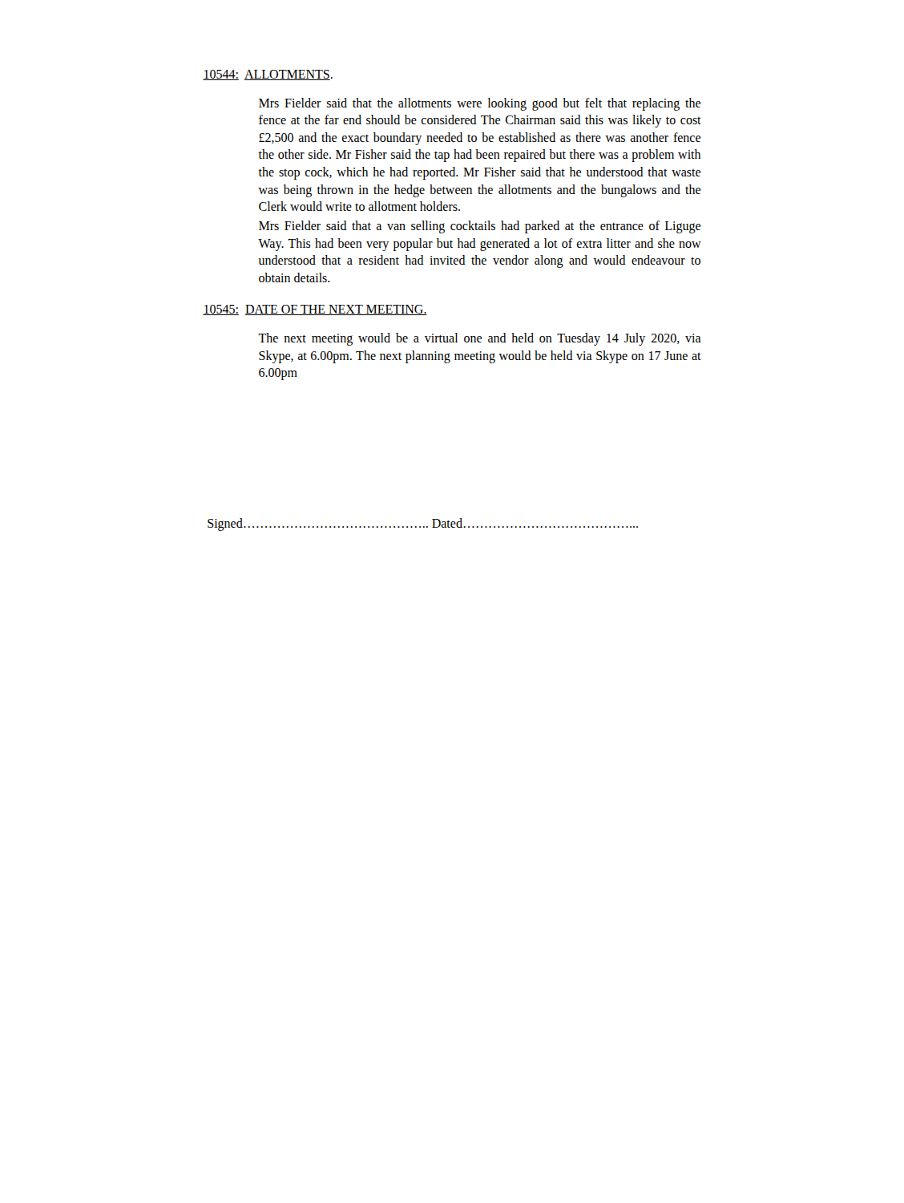10544: ALLOTMENTS.
Mrs Fielder said that the allotments were looking good but felt that replacing the fence at the far end should be considered The Chairman said this was likely to cost £2,500 and the exact boundary needed to be established as there was another fence the other side. Mr Fisher said the tap had been repaired but there was a problem with the stop cock, which he had reported. Mr Fisher said that he understood that waste was being thrown in the hedge between the allotments and the bungalows and the Clerk would write to allotment holders.
Mrs Fielder said that a van selling cocktails had parked at the entrance of Liguge Way. This had been very popular but had generated a lot of extra litter and she now understood that a resident had invited the vendor along and would endeavour to obtain details.
10545: DATE OF THE NEXT MEETING.
The next meeting would be a virtual one and held on Tuesday 14 July 2020, via Skype, at 6.00pm. The next planning meeting would be held via Skype on 17 June at 6.00pm
Signed…………………………………….. Dated…………………………………...